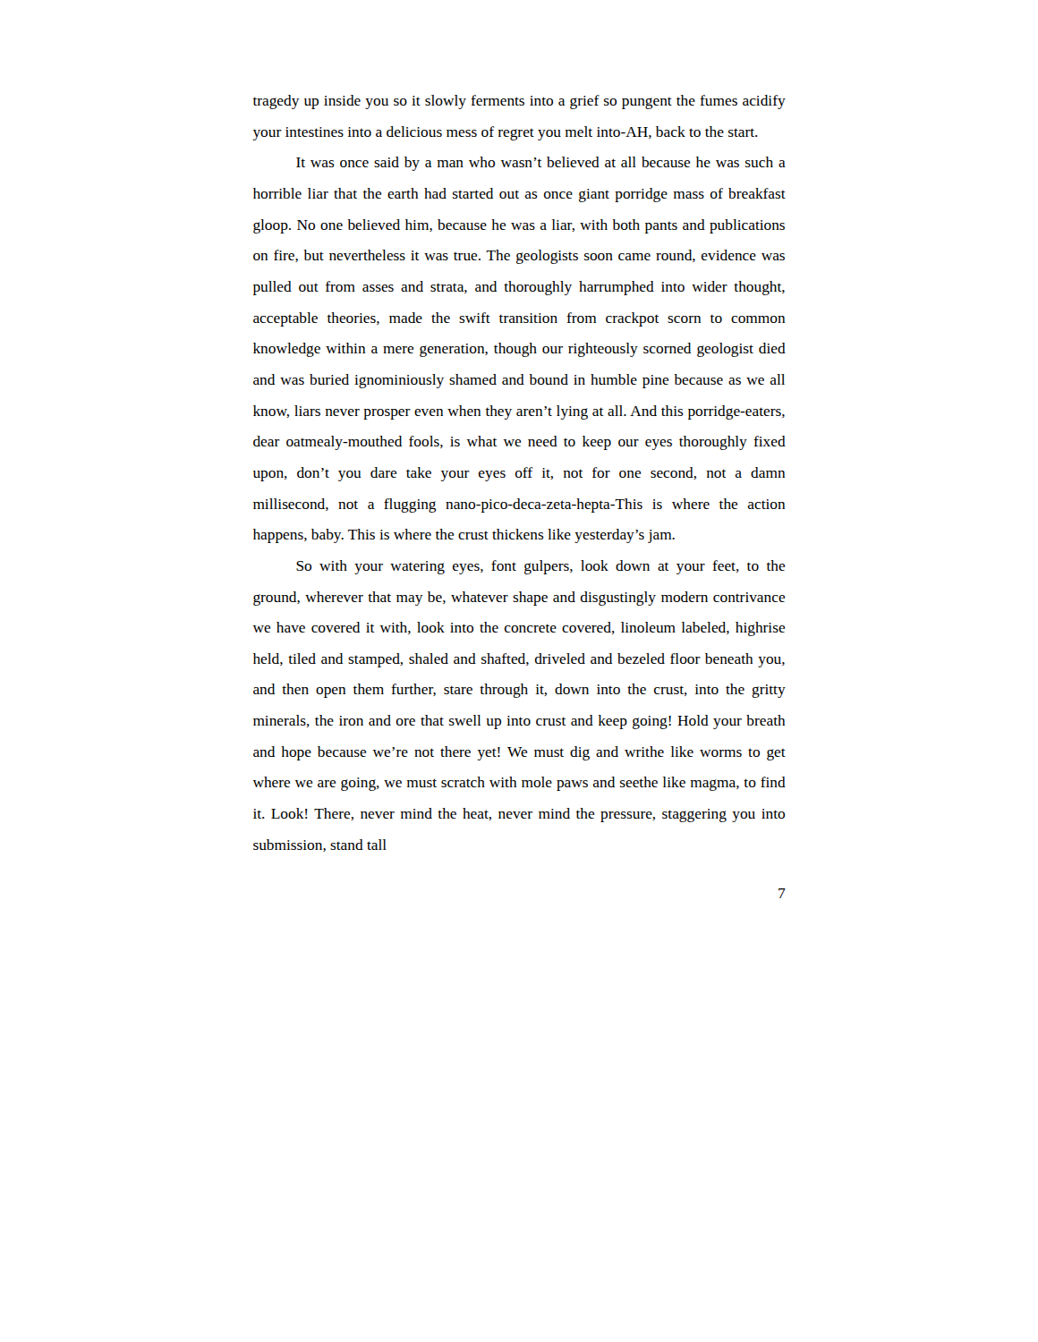tragedy up inside you so it slowly ferments into a grief so pungent the fumes acidify your intestines into a delicious mess of regret you melt into-AH, back to the start.
It was once said by a man who wasn’t believed at all because he was such a horrible liar that the earth had started out as once giant porridge mass of breakfast gloop. No one believed him, because he was a liar, with both pants and publications on fire, but nevertheless it was true. The geologists soon came round, evidence was pulled out from asses and strata, and thoroughly harrumphed into wider thought, acceptable theories, made the swift transition from crackpot scorn to common knowledge within a mere generation, though our righteously scorned geologist died and was buried ignominiously shamed and bound in humble pine because as we all know, liars never prosper even when they aren’t lying at all. And this porridge-eaters, dear oatmealy-mouthed fools, is what we need to keep our eyes thoroughly fixed upon, don’t you dare take your eyes off it, not for one second, not a damn millisecond, not a flugging nano-pico-deca-zeta-hepta-This is where the action happens, baby. This is where the crust thickens like yesterday’s jam.
So with your watering eyes, font gulpers, look down at your feet, to the ground, wherever that may be, whatever shape and disgustingly modern contrivance we have covered it with, look into the concrete covered, linoleum labeled, highrise held, tiled and stamped, shaled and shafted, driveled and bezeled floor beneath you, and then open them further, stare through it, down into the crust, into the gritty minerals, the iron and ore that swell up into crust and keep going! Hold your breath and hope because we’re not there yet! We must dig and writhe like worms to get where we are going, we must scratch with mole paws and seethe like magma, to find it. Look! There, never mind the heat, never mind the pressure, staggering you into submission, stand tall
7